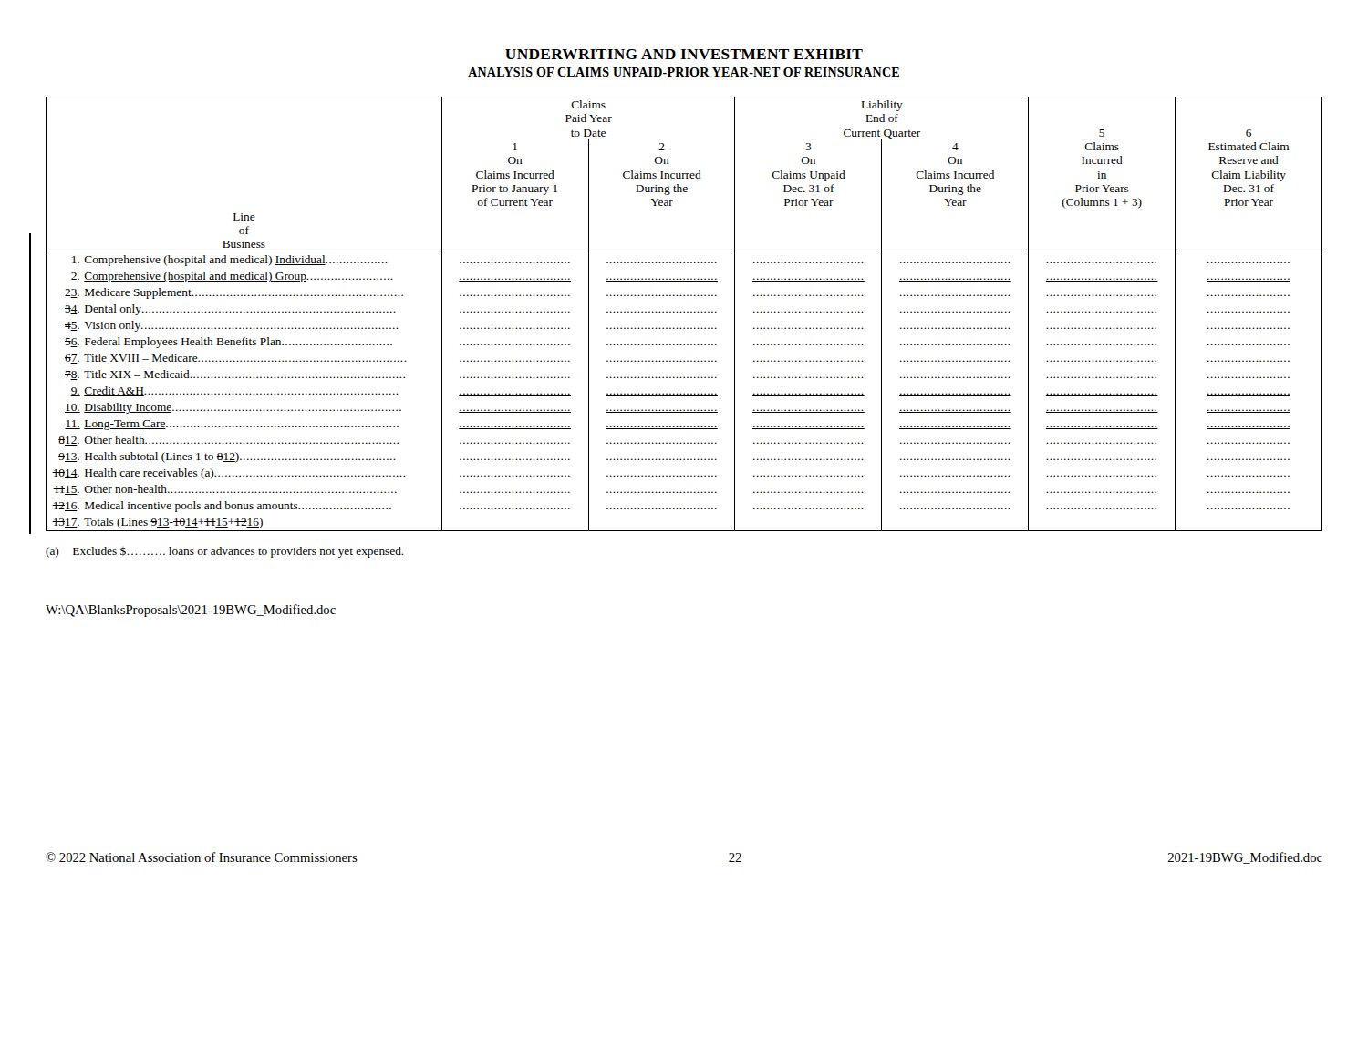UNDERWRITING AND INVESTMENT EXHIBIT
ANALYSIS OF CLAIMS UNPAID-PRIOR YEAR-NET OF REINSURANCE
| | Claims Paid Year to Date | Liability End of Current Quarter | 5 | 6 |
| --- | --- | --- | --- | --- |
| 1 On Claims Incurred Prior to January 1 of Current Year | 2 On Claims Incurred During the Year | 3 On Claims Unpaid Dec. 31 of Prior Year | 4 On Claims Incurred During the Year | Claims Incurred in Prior Years (Columns 1 + 3) | Estimated Claim Reserve and Claim Liability Dec. 31 of Prior Year |
| Line of Business | | | | | | |
| 1. Comprehensive (hospital and medical) Individual .................. | ................................ | ................................ | ................................ | ................................ | ................................ | ........................ |
| 2. Comprehensive (hospital and medical) Group ......................... | ................................ | ................................ | ................................ | ................................ | ................................ | ........................ |
| 2 3 . Medicare Supplement ............................................................. | ................................ | ................................ | ................................ | ................................ | ................................ | ........................ |
| 3 4 . Dental only ......................................................................... | ................................ | ................................ | ................................ | ................................ | ................................ | ........................ |
| 4 5 . Vision only .......................................................................... | ................................ | ................................ | ................................ | ................................ | ................................ | ........................ |
| 5 6 . Federal Employees Health Benefits Plan ................................ | ................................ | ................................ | ................................ | ................................ | ................................ | ........................ |
| 6 7 . Title XVIII – Medicare ............................................................ | ................................ | ................................ | ................................ | ................................ | ................................ | ........................ |
| 7 8 . Title XIX – Medicaid .............................................................. | ................................ | ................................ | ................................ | ................................ | ................................ | ........................ |
| 9. Credit A&H ......................................................................... | ................................ | ................................ | ................................ | ................................ | ................................ | ........................ |
| 10. Disability Income .................................................................. | ................................ | ................................ | ................................ | ................................ | ................................ | ........................ |
| 11. Long-Term Care ................................................................... | ................................ | ................................ | ................................ | ................................ | ................................ | ........................ |
| 8 12 . Other health ......................................................................... | ................................ | ................................ | ................................ | ................................ | ................................ | ........................ |
| 9 13 . Health subtotal (Lines 1 to 8 12 ) ............................................. | ................................ | ................................ | ................................ | ................................ | ................................ | ........................ |
| 10 14 . Health care receivables (a) ....................................................... | ................................ | ................................ | ................................ | ................................ | ................................ | ........................ |
| 11 15 . Other non-health .................................................................. | ................................ | ................................ | ................................ | ................................ | ................................ | ........................ |
| 12 16 . Medical incentive pools and bonus amounts ........................... | ................................ | ................................ | ................................ | ................................ | ................................ | ........................ |
| 13 17 . Totals (Lines 9 13 - 10 14 + 11 15 + 12 16 ) | | | | | | |
(a) Excludes $………. loans or advances to providers not yet expensed.
W:\QA\BlanksProposals\2021-19BWG_Modified.doc
© 2022 National Association of Insurance Commissioners
22
2021-19BWG_Modified.doc